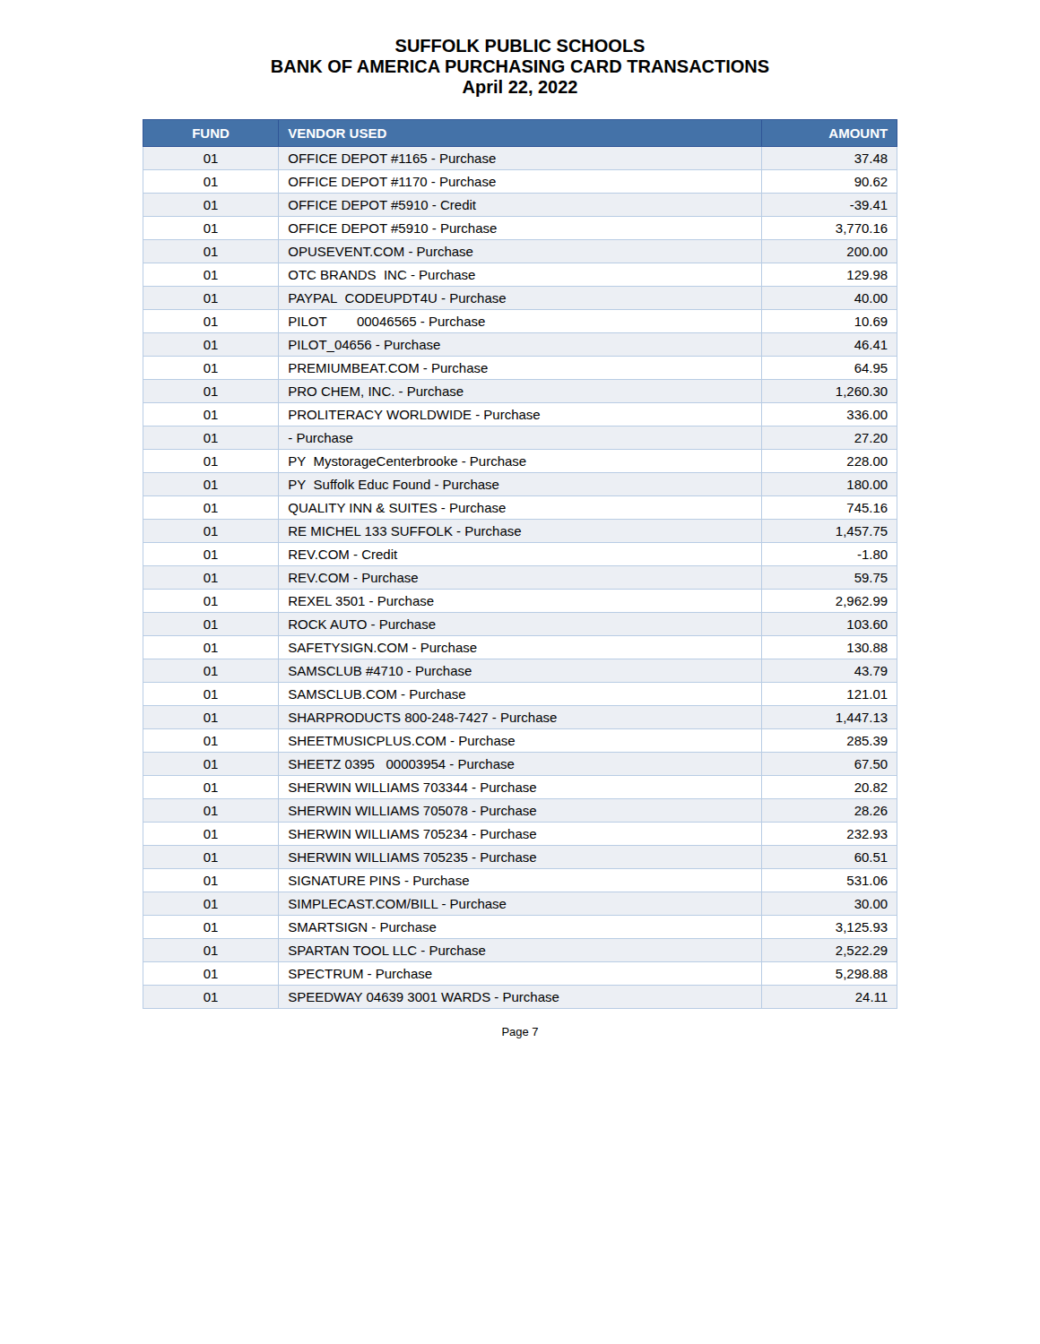SUFFOLK PUBLIC SCHOOLS
BANK OF AMERICA PURCHASING CARD TRANSACTIONS
April 22, 2022
Bank of America purchasing card transactions
| FUND | VENDOR USED | AMOUNT |
| --- | --- | --- |
| 01 | OFFICE DEPOT #1165 - Purchase | 37.48 |
| 01 | OFFICE DEPOT #1170 - Purchase | 90.62 |
| 01 | OFFICE DEPOT #5910 - Credit | -39.41 |
| 01 | OFFICE DEPOT #5910 - Purchase | 3,770.16 |
| 01 | OPUSEVENT.COM - Purchase | 200.00 |
| 01 | OTC BRANDS INC - Purchase | 129.98 |
| 01 | PAYPAL CODEUPDT4U - Purchase | 40.00 |
| 01 | PILOT 00046565 - Purchase | 10.69 |
| 01 | PILOT_04656 - Purchase | 46.41 |
| 01 | PREMIUMBEAT.COM - Purchase | 64.95 |
| 01 | PRO CHEM, INC. - Purchase | 1,260.30 |
| 01 | PROLITERACY WORLDWIDE - Purchase | 336.00 |
| 01 | - Purchase | 27.20 |
| 01 | PY MystorageCenterbrooke - Purchase | 228.00 |
| 01 | PY Suffolk Educ Found - Purchase | 180.00 |
| 01 | QUALITY INN & SUITES - Purchase | 745.16 |
| 01 | RE MICHEL 133 SUFFOLK - Purchase | 1,457.75 |
| 01 | REV.COM - Credit | -1.80 |
| 01 | REV.COM - Purchase | 59.75 |
| 01 | REXEL 3501 - Purchase | 2,962.99 |
| 01 | ROCK AUTO - Purchase | 103.60 |
| 01 | SAFETYSIGN.COM - Purchase | 130.88 |
| 01 | SAMSCLUB #4710 - Purchase | 43.79 |
| 01 | SAMSCLUB.COM - Purchase | 121.01 |
| 01 | SHARPRODUCTS 800-248-7427 - Purchase | 1,447.13 |
| 01 | SHEETMUSICPLUS.COM - Purchase | 285.39 |
| 01 | SHEETZ 0395 00003954 - Purchase | 67.50 |
| 01 | SHERWIN WILLIAMS 703344 - Purchase | 20.82 |
| 01 | SHERWIN WILLIAMS 705078 - Purchase | 28.26 |
| 01 | SHERWIN WILLIAMS 705234 - Purchase | 232.93 |
| 01 | SHERWIN WILLIAMS 705235 - Purchase | 60.51 |
| 01 | SIGNATURE PINS - Purchase | 531.06 |
| 01 | SIMPLECAST.COM/BILL - Purchase | 30.00 |
| 01 | SMARTSIGN - Purchase | 3,125.93 |
| 01 | SPARTAN TOOL LLC - Purchase | 2,522.29 |
| 01 | SPECTRUM - Purchase | 5,298.88 |
| 01 | SPEEDWAY 04639 3001 WARDS - Purchase | 24.11 |
Page 7